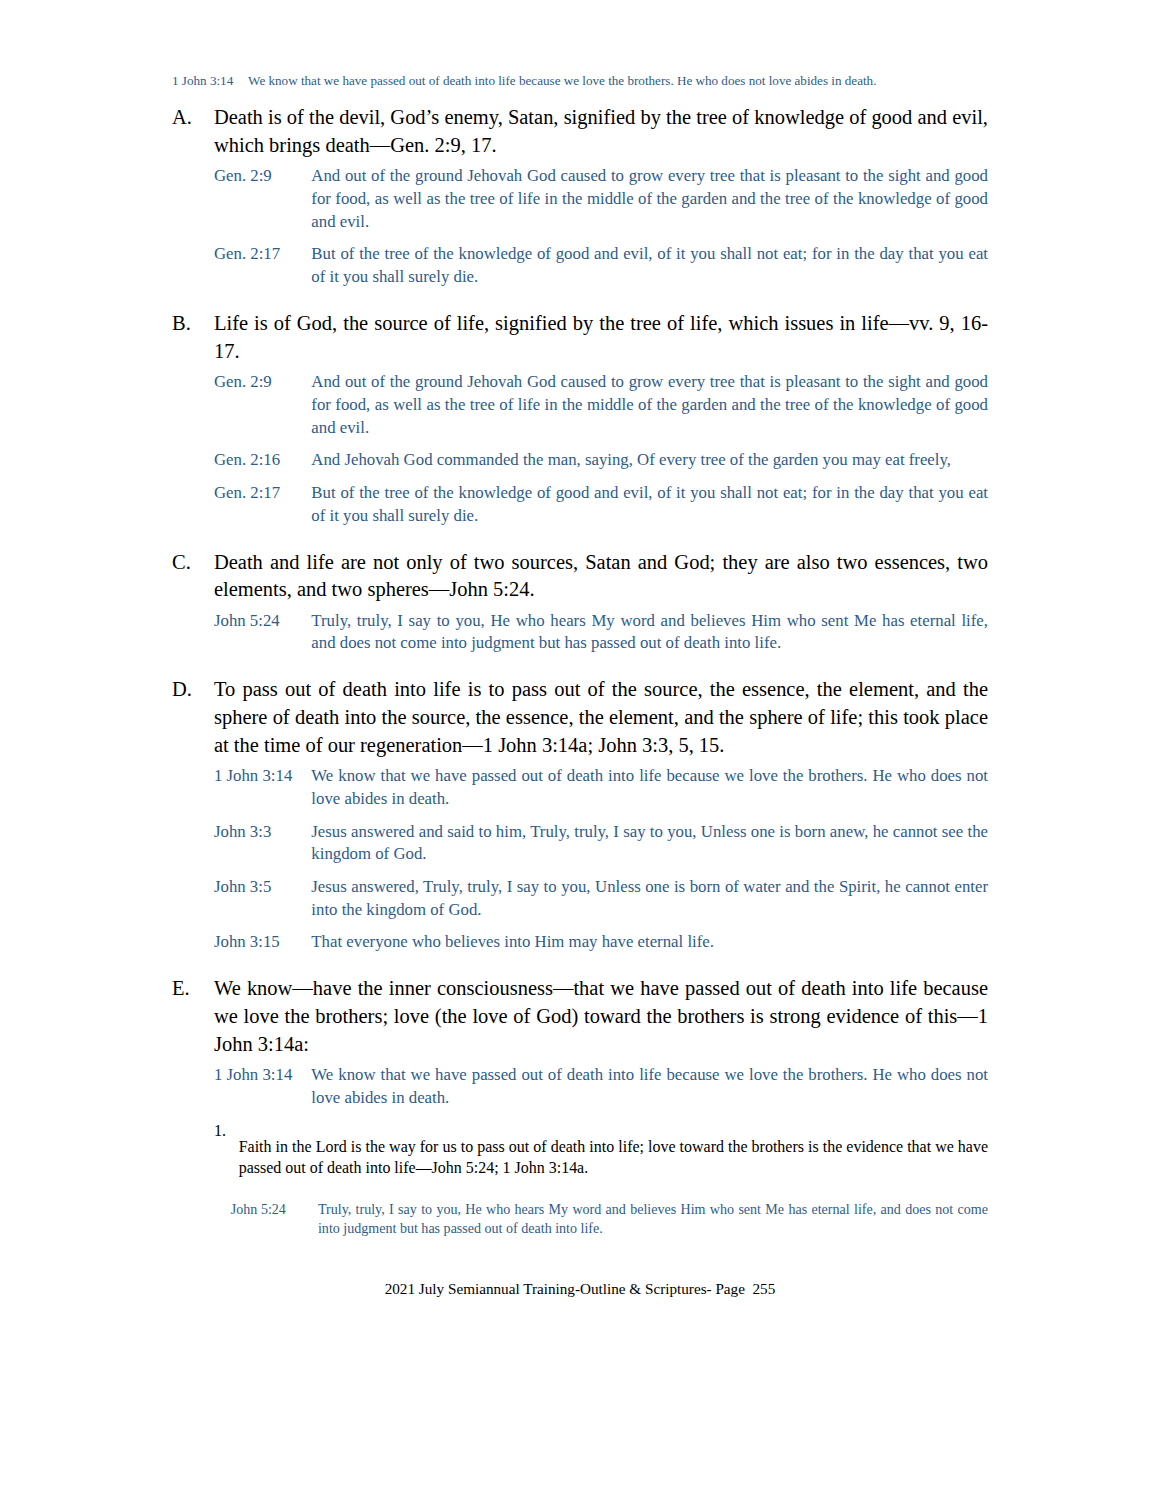1 John 3:14 We know that we have passed out of death into life because we love the brothers. He who does not love abides in death.
A.
Death is of the devil, God’s enemy, Satan, signified by the tree of knowledge of good and evil, which brings death—Gen. 2:9, 17.
Gen. 2:9 And out of the ground Jehovah God caused to grow every tree that is pleasant to the sight and good for food, as well as the tree of life in the middle of the garden and the tree of the knowledge of good and evil.
Gen. 2:17 But of the tree of the knowledge of good and evil, of it you shall not eat; for in the day that you eat of it you shall surely die.
B.
Life is of God, the source of life, signified by the tree of life, which issues in life—vv. 9, 16-17.
Gen. 2:9 And out of the ground Jehovah God caused to grow every tree that is pleasant to the sight and good for food, as well as the tree of life in the middle of the garden and the tree of the knowledge of good and evil.
Gen. 2:16 And Jehovah God commanded the man, saying, Of every tree of the garden you may eat freely,
Gen. 2:17 But of the tree of the knowledge of good and evil, of it you shall not eat; for in the day that you eat of it you shall surely die.
C.
Death and life are not only of two sources, Satan and God; they are also two essences, two elements, and two spheres—John 5:24.
John 5:24 Truly, truly, I say to you, He who hears My word and believes Him who sent Me has eternal life, and does not come into judgment but has passed out of death into life.
D.
To pass out of death into life is to pass out of the source, the essence, the element, and the sphere of death into the source, the essence, the element, and the sphere of life; this took place at the time of our regeneration—1 John 3:14a; John 3:3, 5, 15.
1 John 3:14 We know that we have passed out of death into life because we love the brothers. He who does not love abides in death.
John 3:3 Jesus answered and said to him, Truly, truly, I say to you, Unless one is born anew, he cannot see the kingdom of God.
John 3:5 Jesus answered, Truly, truly, I say to you, Unless one is born of water and the Spirit, he cannot enter into the kingdom of God.
John 3:15 That everyone who believes into Him may have eternal life.
E.
We know—have the inner consciousness—that we have passed out of death into life because we love the brothers; love (the love of God) toward the brothers is strong evidence of this—1 John 3:14a:
1 John 3:14 We know that we have passed out of death into life because we love the brothers. He who does not love abides in death.
1.
Faith in the Lord is the way for us to pass out of death into life; love toward the brothers is the evidence that we have passed out of death into life—John 5:24; 1 John 3:14a.
John 5:24 Truly, truly, I say to you, He who hears My word and believes Him who sent Me has eternal life, and does not come into judgment but has passed out of death into life.
2021 July Semiannual Training-Outline & Scriptures- Page 255